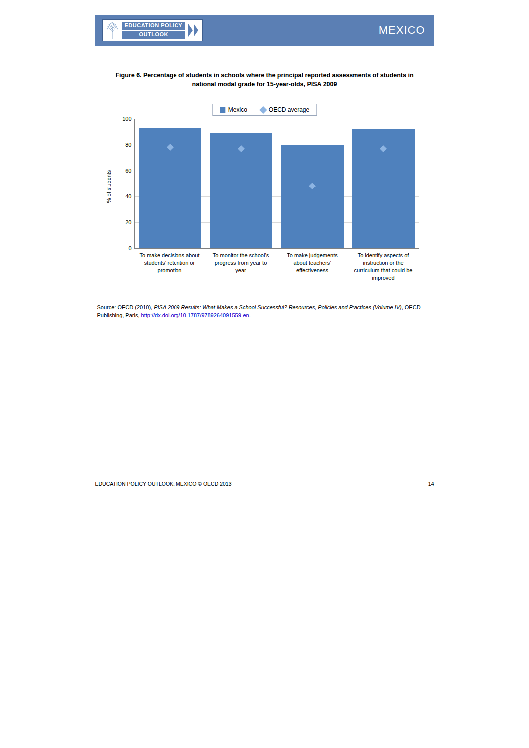EDUCATION POLICY OUTLOOK
MEXICO
Figure 6. Percentage of students in schools where the principal reported assessments of students in national modal grade for 15-year-olds, PISA 2009
Mexico OECD average
% of students
100
80
60
40
20
0
To make decisions about students’ retention or promotion
To monitor the school’s progress from year to year
To make judgements about teachers’ effectiveness
To identify aspects of instruction or the curriculum that could be improved
Source: OECD (2010), PISA 2009 Results: What Makes a School Successful? Resources, Policies and Practices (Volume IV), OECD Publishing, Paris, http://dx.doi.org/10.1787/9789264091559-en.
EDUCATION POLICY OUTLOOK: MEXICO © OECD 2013 14